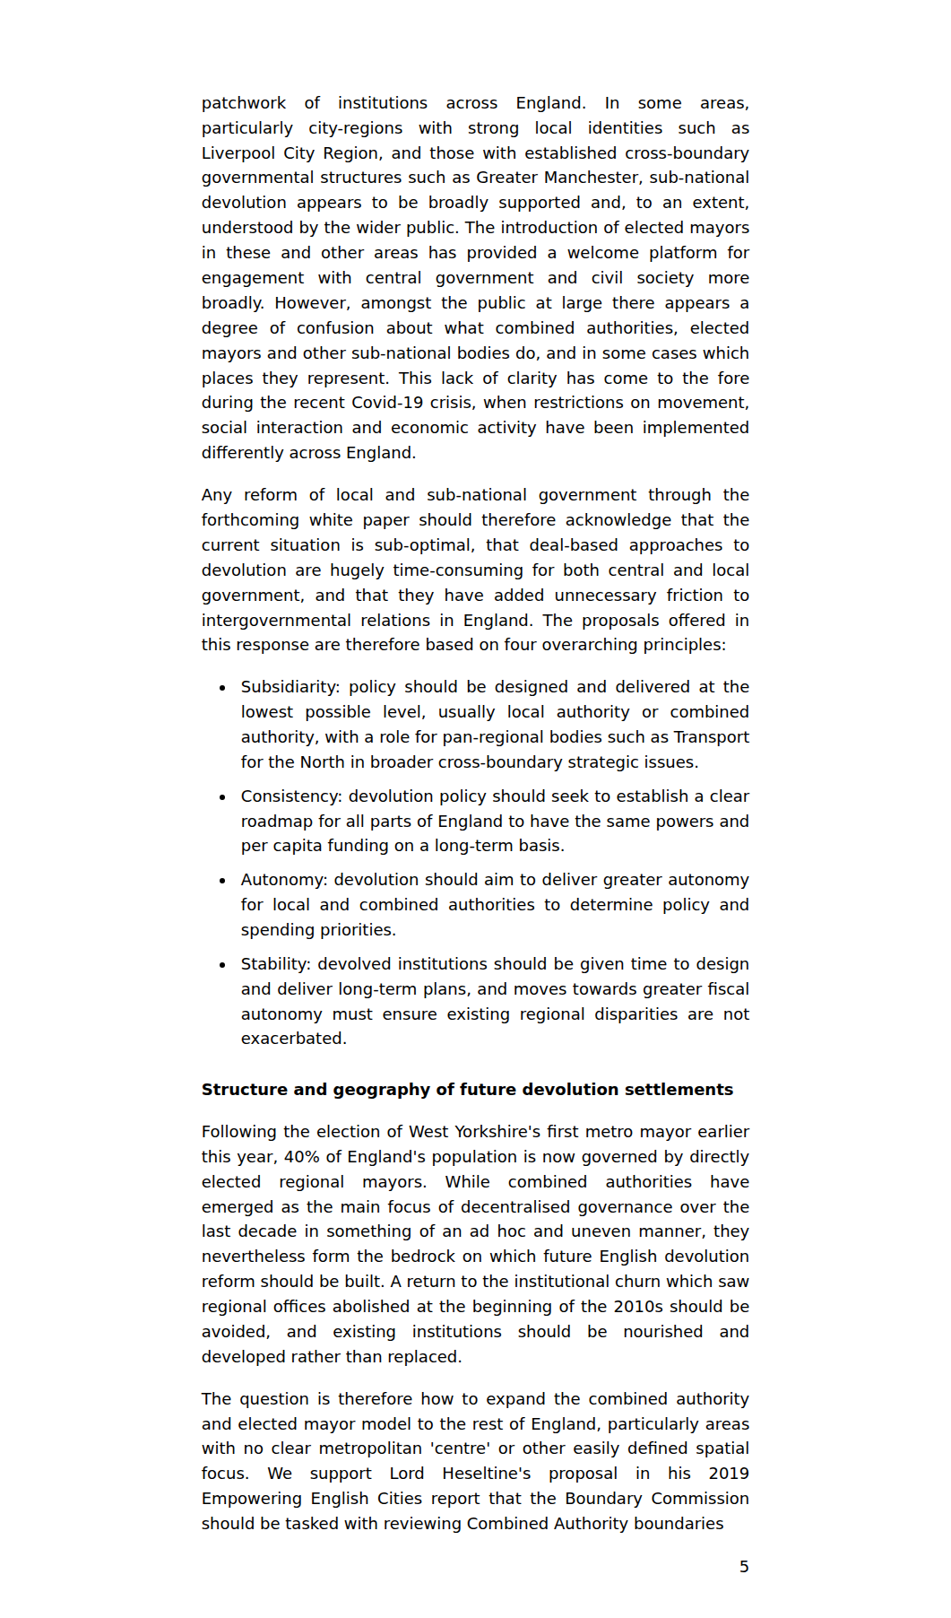patchwork of institutions across England. In some areas, particularly city-regions with strong local identities such as Liverpool City Region, and those with established cross-boundary governmental structures such as Greater Manchester, sub-national devolution appears to be broadly supported and, to an extent, understood by the wider public. The introduction of elected mayors in these and other areas has provided a welcome platform for engagement with central government and civil society more broadly. However, amongst the public at large there appears a degree of confusion about what combined authorities, elected mayors and other sub-national bodies do, and in some cases which places they represent. This lack of clarity has come to the fore during the recent Covid-19 crisis, when restrictions on movement, social interaction and economic activity have been implemented differently across England.
Any reform of local and sub-national government through the forthcoming white paper should therefore acknowledge that the current situation is sub-optimal, that deal-based approaches to devolution are hugely time-consuming for both central and local government, and that they have added unnecessary friction to intergovernmental relations in England. The proposals offered in this response are therefore based on four overarching principles:
Subsidiarity: policy should be designed and delivered at the lowest possible level, usually local authority or combined authority, with a role for pan-regional bodies such as Transport for the North in broader cross-boundary strategic issues.
Consistency: devolution policy should seek to establish a clear roadmap for all parts of England to have the same powers and per capita funding on a long-term basis.
Autonomy: devolution should aim to deliver greater autonomy for local and combined authorities to determine policy and spending priorities.
Stability: devolved institutions should be given time to design and deliver long-term plans, and moves towards greater fiscal autonomy must ensure existing regional disparities are not exacerbated.
Structure and geography of future devolution settlements
Following the election of West Yorkshire's first metro mayor earlier this year, 40% of England's population is now governed by directly elected regional mayors. While combined authorities have emerged as the main focus of decentralised governance over the last decade in something of an ad hoc and uneven manner, they nevertheless form the bedrock on which future English devolution reform should be built. A return to the institutional churn which saw regional offices abolished at the beginning of the 2010s should be avoided, and existing institutions should be nourished and developed rather than replaced.
The question is therefore how to expand the combined authority and elected mayor model to the rest of England, particularly areas with no clear metropolitan 'centre' or other easily defined spatial focus. We support Lord Heseltine's proposal in his 2019 Empowering English Cities report that the Boundary Commission should be tasked with reviewing Combined Authority boundaries
5